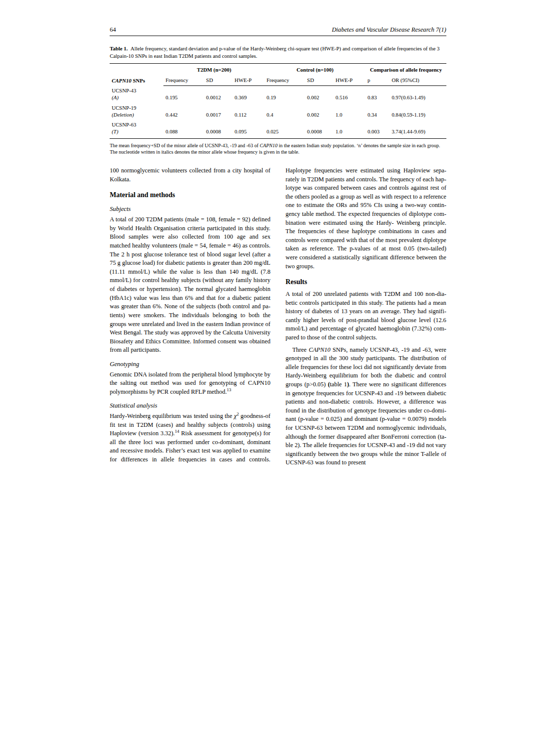64 Diabetes and Vascular Disease Research 7(1)
Table 1. Allele frequency, standard deviation and p-value of the Hardy-Weinberg chi-square test (HWE-P) and comparison of allele frequencies of the 3 Calpain-10 SNPs in east Indian T2DM patients and control samples.
| CAPN10 SNPs | T2DM (n=200) | Control (n=100) | Comparison of allele frequency |
| --- | --- | --- | --- |
| Frequency | SD | HWE-P | Frequency | SD | HWE-P | p | OR (95%CI) |
| UCSNP-43 (A) | 0.195 | 0.0012 | 0.369 | 0.19 | 0.002 | 0.516 | 0.83 | 0.97(0.63-1.49) |
| UCSNP-19 (Deletion) | 0.442 | 0.0017 | 0.112 | 0.4 | 0.002 | 1.0 | 0.34 | 0.84(0.59-1.19) |
| UCSNP-63 (T) | 0.088 | 0.0008 | 0.095 | 0.025 | 0.0008 | 1.0 | 0.003 | 3.74(1.44-9.69) |
The mean frequency+SD of the minor allele of UCSNP-43, -19 and -63 of CAPN10 in the eastern Indian study population. ‘n’ denotes the sample size in each group. The nucleotide written in italics denotes the minor allele whose frequency is given in the table.
100 normoglycemic volunteers collected from a city hospital of Kolkata.
Material and methods
Subjects
A total of 200 T2DM patients (male = 108, female = 92) defined by World Health Organisation criteria participated in this study. Blood samples were also collected from 100 age and sex matched healthy volunteers (male = 54, female = 46) as controls. The 2 h post glucose tolerance test of blood sugar level (after a 75 g glucose load) for diabetic patients is greater than 200 mg/dL (11.11 mmol/L) while the value is less than 140 mg/dL (7.8 mmol/L) for control healthy subjects (without any family history of diabetes or hypertension). The normal glycated haemoglobin (HbA1c) value was less than 6% and that for a diabetic patient was greater than 6%. None of the subjects (both control and patients) were smokers. The individuals belonging to both the groups were unrelated and lived in the eastern Indian province of West Bengal. The study was approved by the Calcutta University Biosafety and Ethics Committee. Informed consent was obtained from all participants.
Genotyping
Genomic DNA isolated from the peripheral blood lymphocyte by the salting out method was used for genotyping of CAPN10 polymorphisms by PCR coupled RFLP method.13
Statistical analysis
Hardy-Weinberg equilibrium was tested using the χ2 goodness-of fit test in T2DM (cases) and healthy subjects (controls) using Haploview (version 3.32).14 Risk assessment for genotype(s) for all the three loci was performed under co-dominant, dominant and recessive models. Fisher’s exact test was applied to examine for differences in allele frequencies in cases and controls. Haplotype frequencies were estimated using Haploview separately in T2DM patients and controls. The frequency of each haplotype was compared between cases and controls against rest of the others pooled as a group as well as with respect to a reference one to estimate the ORs and 95% CIs using a two-way contingency table method. The expected frequencies of diplotype combination were estimated using the Hardy- Weinberg principle. The frequencies of these haplotype combinations in cases and controls were compared with that of the most prevalent diplotype taken as reference. The p-values of at most 0.05 (two-tailed) were considered a statistically significant difference between the two groups.
Results
A total of 200 unrelated patients with T2DM and 100 non-diabetic controls participated in this study. The patients had a mean history of diabetes of 13 years on an average. They had significantly higher levels of post-prandial blood glucose level (12.6 mmol/L) and percentage of glycated haemoglobin (7.32%) compared to those of the control subjects.
Three CAPN10 SNPs, namely UCSNP-43, -19 and -63, were genotyped in all the 300 study participants. The distribution of allele frequencies for these loci did not significantly deviate from Hardy-Weinberg equilibrium for both the diabetic and control groups (p>0.05) (table 1). There were no significant differences in genotype frequencies for UCSNP-43 and -19 between diabetic patients and non-diabetic controls. However, a difference was found in the distribution of genotype frequencies under co-dominant (p-value = 0.025) and dominant (p-value = 0.0079) models for UCSNP-63 between T2DM and normoglycemic individuals, although the former disappeared after BonFerroni correction (table 2). The allele frequencies for UCSNP-43 and -19 did not vary significantly between the two groups while the minor T-allele of UCSNP-63 was found to present